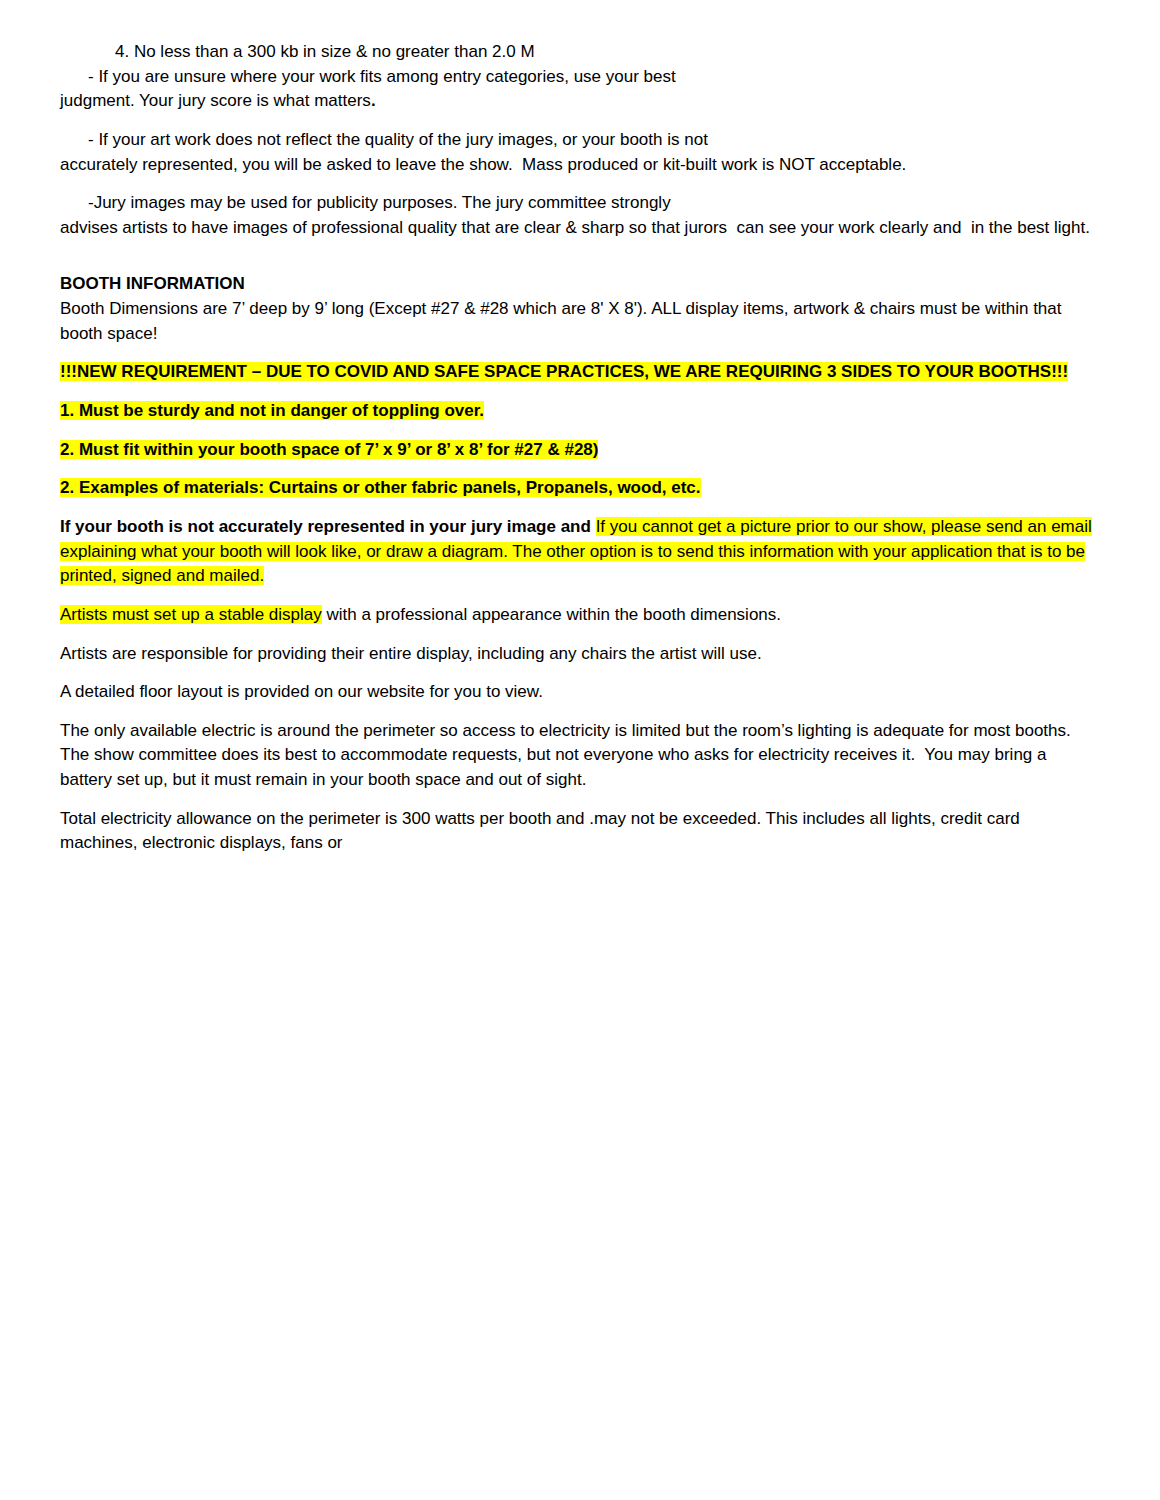4. No less than a 300 kb in size & no greater than 2.0 M
- If you are unsure where your work fits among entry categories, use your best
judgment. Your jury score is what matters.
- If your art work does not reflect the quality of the jury images, or your booth is not
accurately represented, you will be asked to leave the show. Mass produced or kit-built work is NOT acceptable.
-Jury images may be used for publicity purposes. The jury committee strongly
advises artists to have images of professional quality that are clear & sharp so that jurors can see your work clearly and in the best light.
BOOTH INFORMATION
Booth Dimensions are 7’ deep by 9’ long (Except #27 & #28 which are 8' X 8'). ALL display items, artwork & chairs must be within that booth space!
!!!NEW REQUIREMENT – DUE TO COVID AND SAFE SPACE PRACTICES, WE ARE REQUIRING 3 SIDES TO YOUR BOOTHS!!!
1. Must be sturdy and not in danger of toppling over.
2. Must fit within your booth space of 7’ x 9’ or 8’ x 8’ for #27 & #28)
2. Examples of materials: Curtains or other fabric panels, Propanels, wood, etc.
If your booth is not accurately represented in your jury image and If you cannot get a picture prior to our show, please send an email explaining what your booth will look like, or draw a diagram. The other option is to send this information with your application that is to be printed, signed and mailed.
Artists must set up a stable display with a professional appearance within the booth dimensions.
Artists are responsible for providing their entire display, including any chairs the artist will use.
A detailed floor layout is provided on our website for you to view.
The only available electric is around the perimeter so access to electricity is limited but the room’s lighting is adequate for most booths. The show committee does its best to accommodate requests, but not everyone who asks for electricity receives it. You may bring a battery set up, but it must remain in your booth space and out of sight.
Total electricity allowance on the perimeter is 300 watts per booth and .may not be exceeded. This includes all lights, credit card machines, electronic displays, fans or